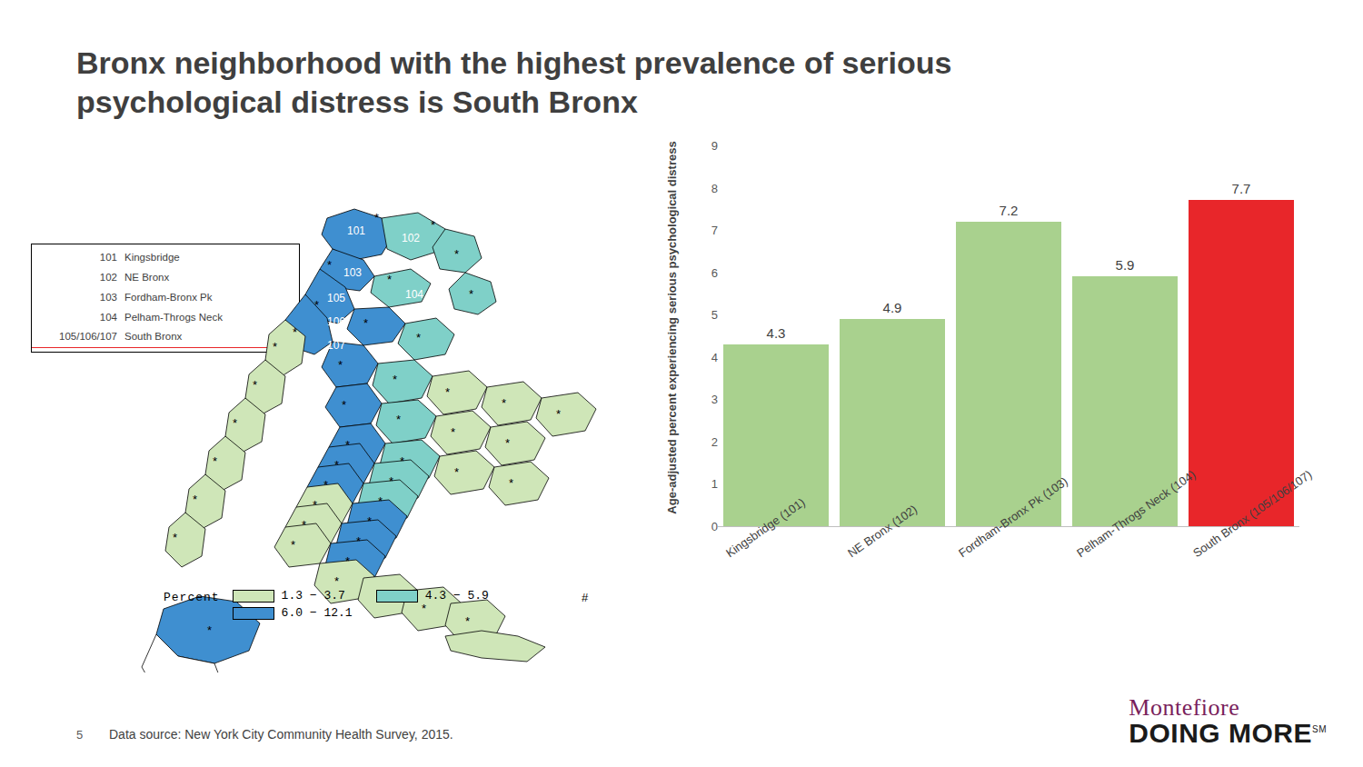Bronx neighborhood with the highest prevalence of serious psychological distress is South Bronx
101 Kingsbridge
102 NE Bronx
103 Fordham-Bronx Pk
104 Pelham-Throgs Neck
105/106/107 South Bronx
101 102 103 104 105 106 107 * * * * * * * * * * * * * * * * * * * * * * * * * * * * * * * * * * * * * * * * * * * * # #
Percent
1.3 − 3.7
4.3 − 5.9
6.0 − 12.1
Age-adjusted percent experiencing serious psychological distress
9
8
7
6
5
4
3
2
1
0
4.3
4.9
7.2
5.9
7.7
Kingsbridge (101)
NE Bronx (102)
Fordham-Bronx Pk (103)
Pelham-Throgs Neck (104)
South Bronx (105/106/107)
5
Data source: New York City Community Health Survey, 2015.
Montefiore
DOING MORESM